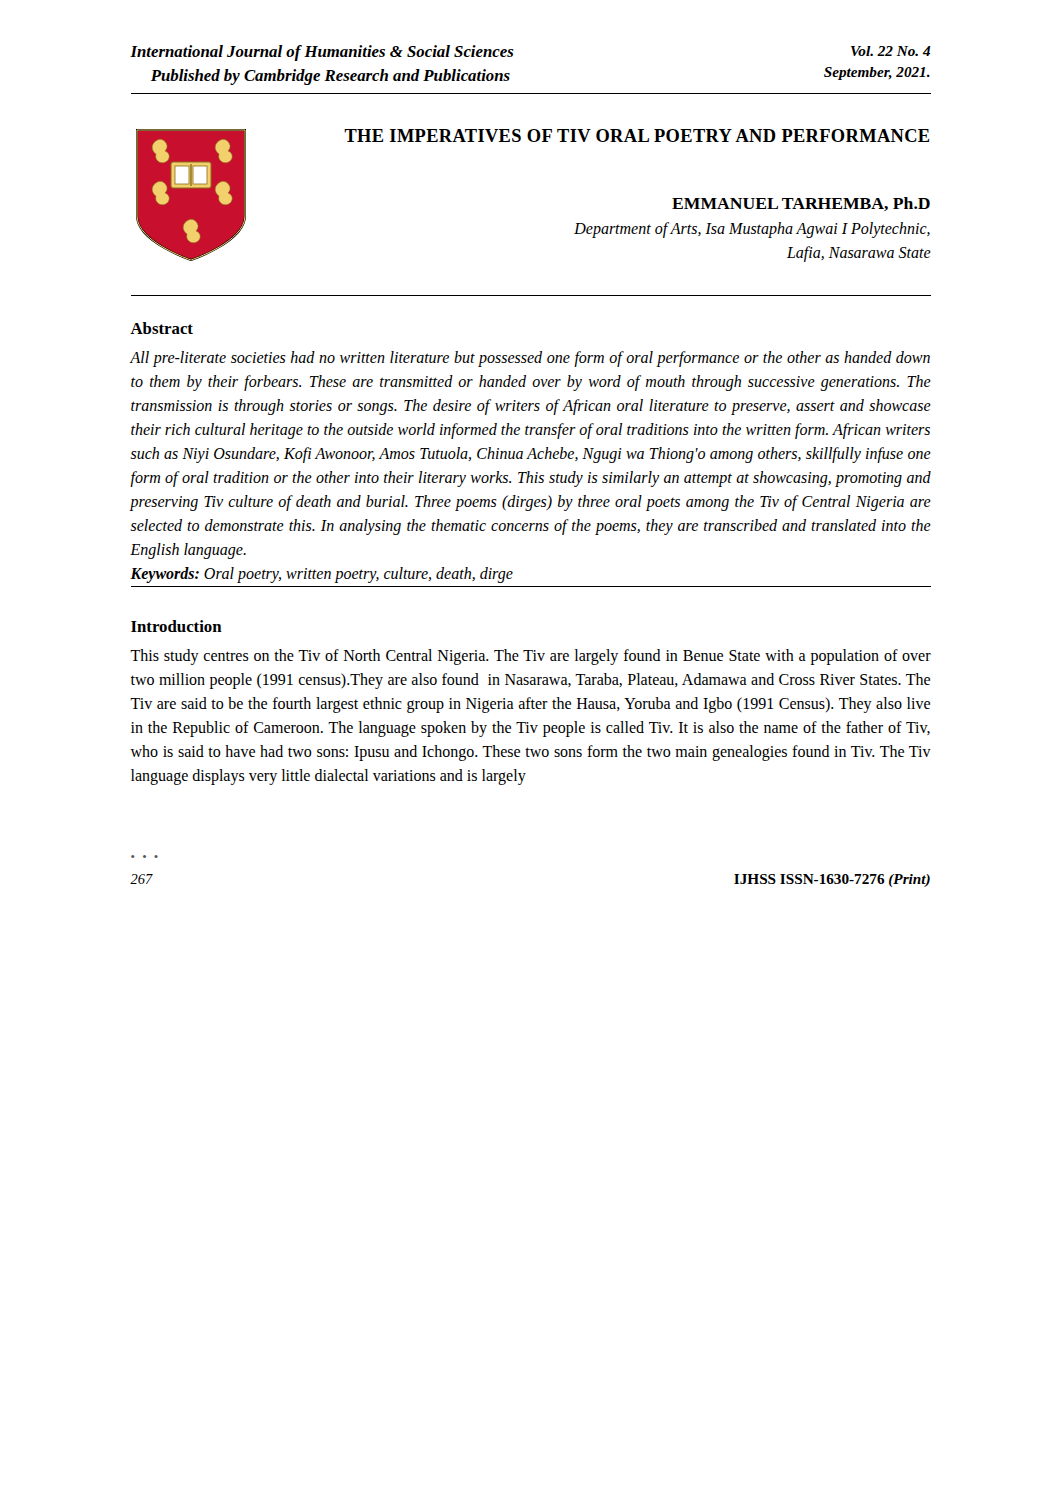International Journal of Humanities & Social Sciences Published by Cambridge Research and Publications
Vol. 22 No. 4
September, 2021.
The Imperatives of Tiv Oral Poetry and Performance
EMMANUEL TARHEMBA, Ph.D
Department of Arts, Isa Mustapha Agwai I Polytechnic,
Lafia, Nasarawa State
Abstract
All pre-literate societies had no written literature but possessed one form of oral performance or the other as handed down to them by their forbears. These are transmitted or handed over by word of mouth through successive generations. The transmission is through stories or songs. The desire of writers of African oral literature to preserve, assert and showcase their rich cultural heritage to the outside world informed the transfer of oral traditions into the written form. African writers such as Niyi Osundare, Kofi Awonoor, Amos Tutuola, Chinua Achebe, Ngugi wa Thiong'o among others, skillfully infuse one form of oral tradition or the other into their literary works. This study is similarly an attempt at showcasing, promoting and preserving Tiv culture of death and burial. Three poems (dirges) by three oral poets among the Tiv of Central Nigeria are selected to demonstrate this. In analysing the thematic concerns of the poems, they are transcribed and translated into the English language.
Keywords: Oral poetry, written poetry, culture, death, dirge
Introduction
This study centres on the Tiv of North Central Nigeria. The Tiv are largely found in Benue State with a population of over two million people (1991 census).They are also found in Nasarawa, Taraba, Plateau, Adamawa and Cross River States. The Tiv are said to be the fourth largest ethnic group in Nigeria after the Hausa, Yoruba and Igbo (1991 Census). They also live in the Republic of Cameroon. The language spoken by the Tiv people is called Tiv. It is also the name of the father of Tiv, who is said to have had two sons: Ipusu and Ichongo. These two sons form the two main genealogies found in Tiv. The Tiv language displays very little dialectal variations and is largely
• • •
267
IJHSS ISSN-1630-7276 (Print)